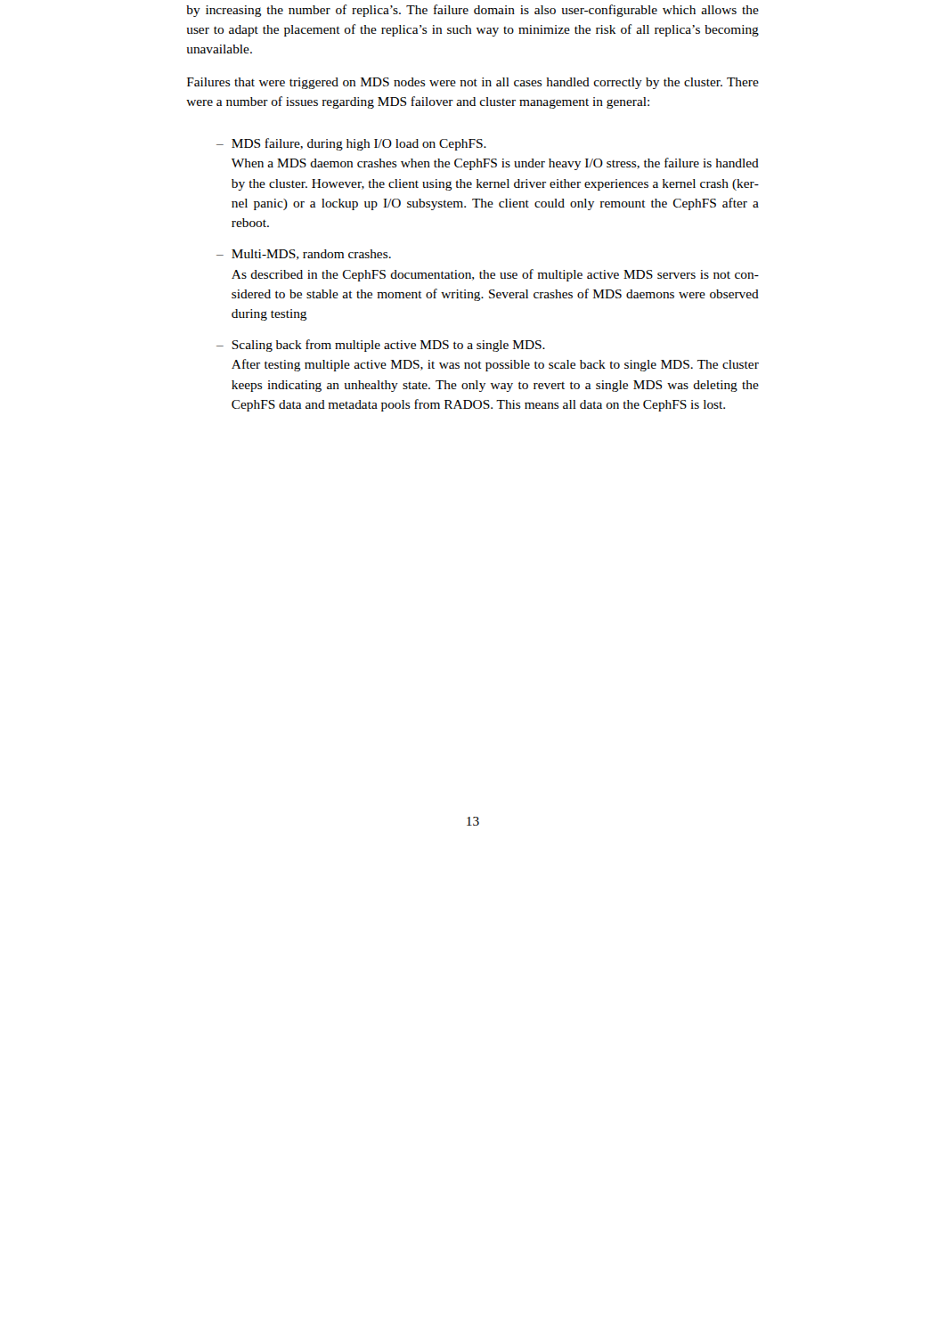by increasing the number of replica’s. The failure domain is also user-configurable which allows the user to adapt the placement of the replica’s in such way to minimize the risk of all replica’s becoming unavailable.
Failures that were triggered on MDS nodes were not in all cases handled correctly by the cluster. There were a number of issues regarding MDS failover and cluster management in general:
MDS failure, during high I/O load on CephFS.
When a MDS daemon crashes when the CephFS is under heavy I/O stress, the failure is handled by the cluster. However, the client using the kernel driver either experiences a kernel crash (kernel panic) or a lockup up I/O subsystem. The client could only remount the CephFS after a reboot.
Multi-MDS, random crashes.
As described in the CephFS documentation, the use of multiple active MDS servers is not considered to be stable at the moment of writing. Several crashes of MDS daemons were observed during testing
Scaling back from multiple active MDS to a single MDS.
After testing multiple active MDS, it was not possible to scale back to single MDS. The cluster keeps indicating an unhealthy state. The only way to revert to a single MDS was deleting the CephFS data and metadata pools from RADOS. This means all data on the CephFS is lost.
13